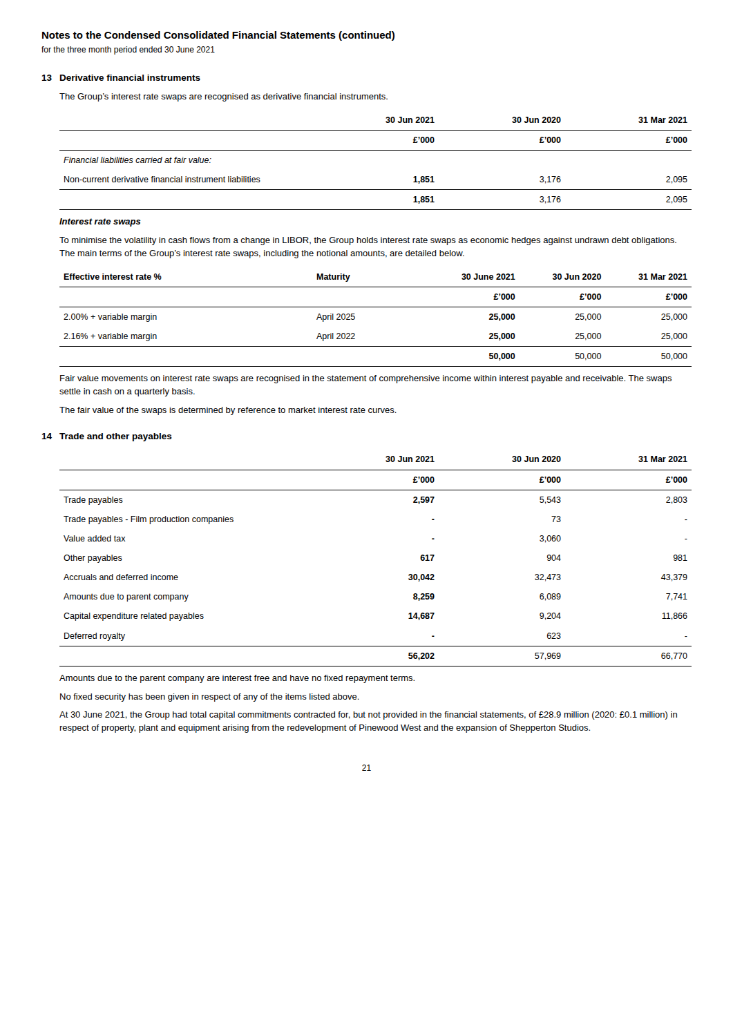Notes to the Condensed Consolidated Financial Statements (continued)
for the three month period ended 30 June 2021
13 Derivative financial instruments
The Group’s interest rate swaps are recognised as derivative financial instruments.
| | 30 Jun 2021 | 30 Jun 2020 | 31 Mar 2021 |
| --- | --- | --- | --- |
| | £’000 | £’000 | £’000 |
| Financial liabilities carried at fair value: |
| Non-current derivative financial instrument liabilities | 1,851 | 3,176 | 2,095 |
| | 1,851 | 3,176 | 2,095 |
Interest rate swaps
To minimise the volatility in cash flows from a change in LIBOR, the Group holds interest rate swaps as economic hedges against undrawn debt obligations. The main terms of the Group’s interest rate swaps, including the notional amounts, are detailed below.
| Effective interest rate % | Maturity | 30 June 2021 | 30 Jun 2020 | 31 Mar 2021 |
| --- | --- | --- | --- | --- |
| | | £’000 | £’000 | £’000 |
| 2.00% + variable margin | April 2025 | 25,000 | 25,000 | 25,000 |
| 2.16% + variable margin | April 2022 | 25,000 | 25,000 | 25,000 |
| | | 50,000 | 50,000 | 50,000 |
Fair value movements on interest rate swaps are recognised in the statement of comprehensive income within interest payable and receivable. The swaps settle in cash on a quarterly basis.
The fair value of the swaps is determined by reference to market interest rate curves.
14 Trade and other payables
| | 30 Jun 2021 | 30 Jun 2020 | 31 Mar 2021 |
| --- | --- | --- | --- |
| | £’000 | £’000 | £’000 |
| Trade payables | 2,597 | 5,543 | 2,803 |
| Trade payables - Film production companies | - | 73 | - |
| Value added tax | - | 3,060 | - |
| Other payables | 617 | 904 | 981 |
| Accruals and deferred income | 30,042 | 32,473 | 43,379 |
| Amounts due to parent company | 8,259 | 6,089 | 7,741 |
| Capital expenditure related payables | 14,687 | 9,204 | 11,866 |
| Deferred royalty | - | 623 | - |
| | 56,202 | 57,969 | 66,770 |
Amounts due to the parent company are interest free and have no fixed repayment terms.
No fixed security has been given in respect of any of the items listed above.
At 30 June 2021, the Group had total capital commitments contracted for, but not provided in the financial statements, of £28.9 million (2020: £0.1 million) in respect of property, plant and equipment arising from the redevelopment of Pinewood West and the expansion of Shepperton Studios.
21